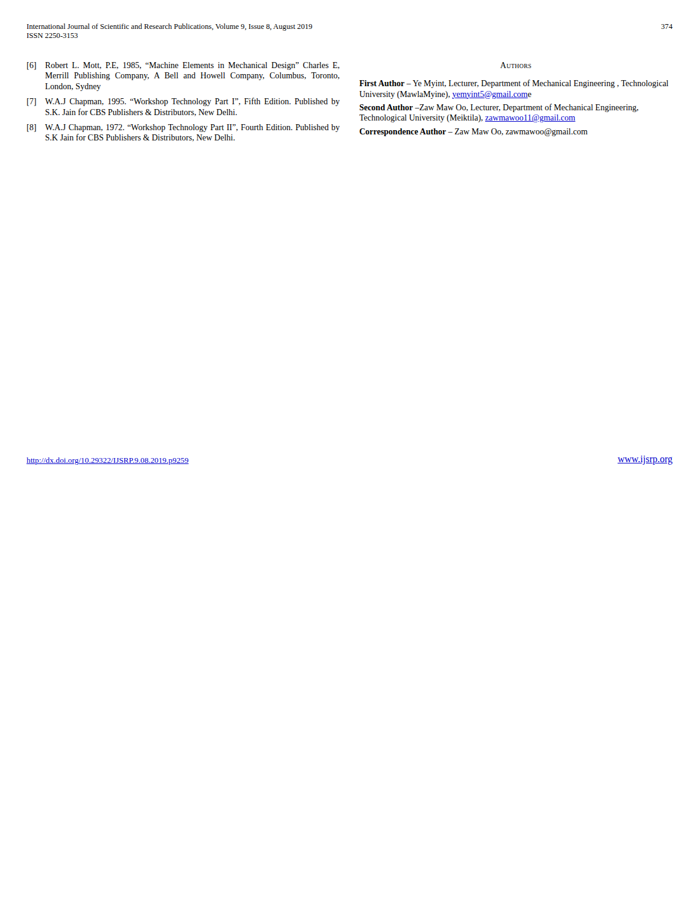International Journal of Scientific and Research Publications, Volume 9, Issue 8, August 2019
ISSN 2250-3153
374
[6] Robert L. Mott, P.E, 1985, “Machine Elements in Mechanical Design” Charles E, Merrill Publishing Company, A Bell and Howell Company, Columbus, Toronto, London, Sydney
[7] W.A.J Chapman, 1995. “Workshop Technology Part I”, Fifth Edition. Published by S.K. Jain for CBS Publishers & Distributors, New Delhi.
[8] W.A.J Chapman, 1972. “Workshop Technology Part II”, Fourth Edition. Published by S.K Jain for CBS Publishers & Distributors, New Delhi.
Authors
First Author – Ye Myint, Lecturer, Department of Mechanical Engineering , Technological University (MawlaMyine), yemyint5@gmail.come
Second Author –Zaw Maw Oo, Lecturer, Department of Mechanical Engineering, Technological University (Meiktila), zawmawoo11@gmail.com
Correspondence Author – Zaw Maw Oo, zawmawoo@gmail.com
http://dx.doi.org/10.29322/IJSRP.9.08.2019.p9259
www.ijsrp.org